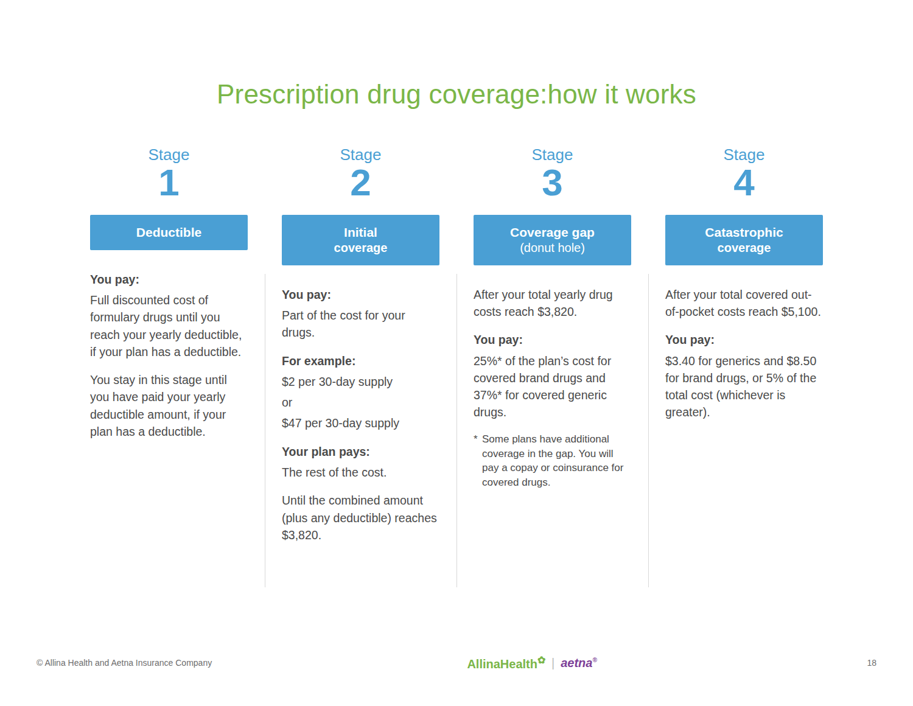Prescription drug coverage:how it works
Stage
1
Deductible
You pay:
Full discounted cost of formulary drugs until you reach your yearly deductible, if your plan has a deductible.
You stay in this stage until you have paid your yearly deductible amount, if your plan has a deductible.
Stage
2
Initialcoverage
You pay:
Part of the cost for your drugs.
For example:
$2 per 30-day supply
or
$47 per 30-day supply
Your plan pays:
The rest of the cost.
Until the combined amount (plus any deductible) reaches $3,820.
Stage
3
Coverage gap(donut hole)
After your total yearly drug costs reach $3,820.
You pay:
25%* of the plan’s cost for covered brand drugs and 37%* for covered generic drugs.
Some plans have additional coverage in the gap. You will pay a copay or coinsurance for covered drugs.
Stage
4
Catastrophiccoverage
After your total covered out-of-pocket costs reach $5,100.
You pay:
$3.40 for generics and $8.50 for brand drugs, or 5% of the total cost (whichever is greater).
© Allina Health and Aetna Insurance Company
AllinaHealth✿ | aetna®
18